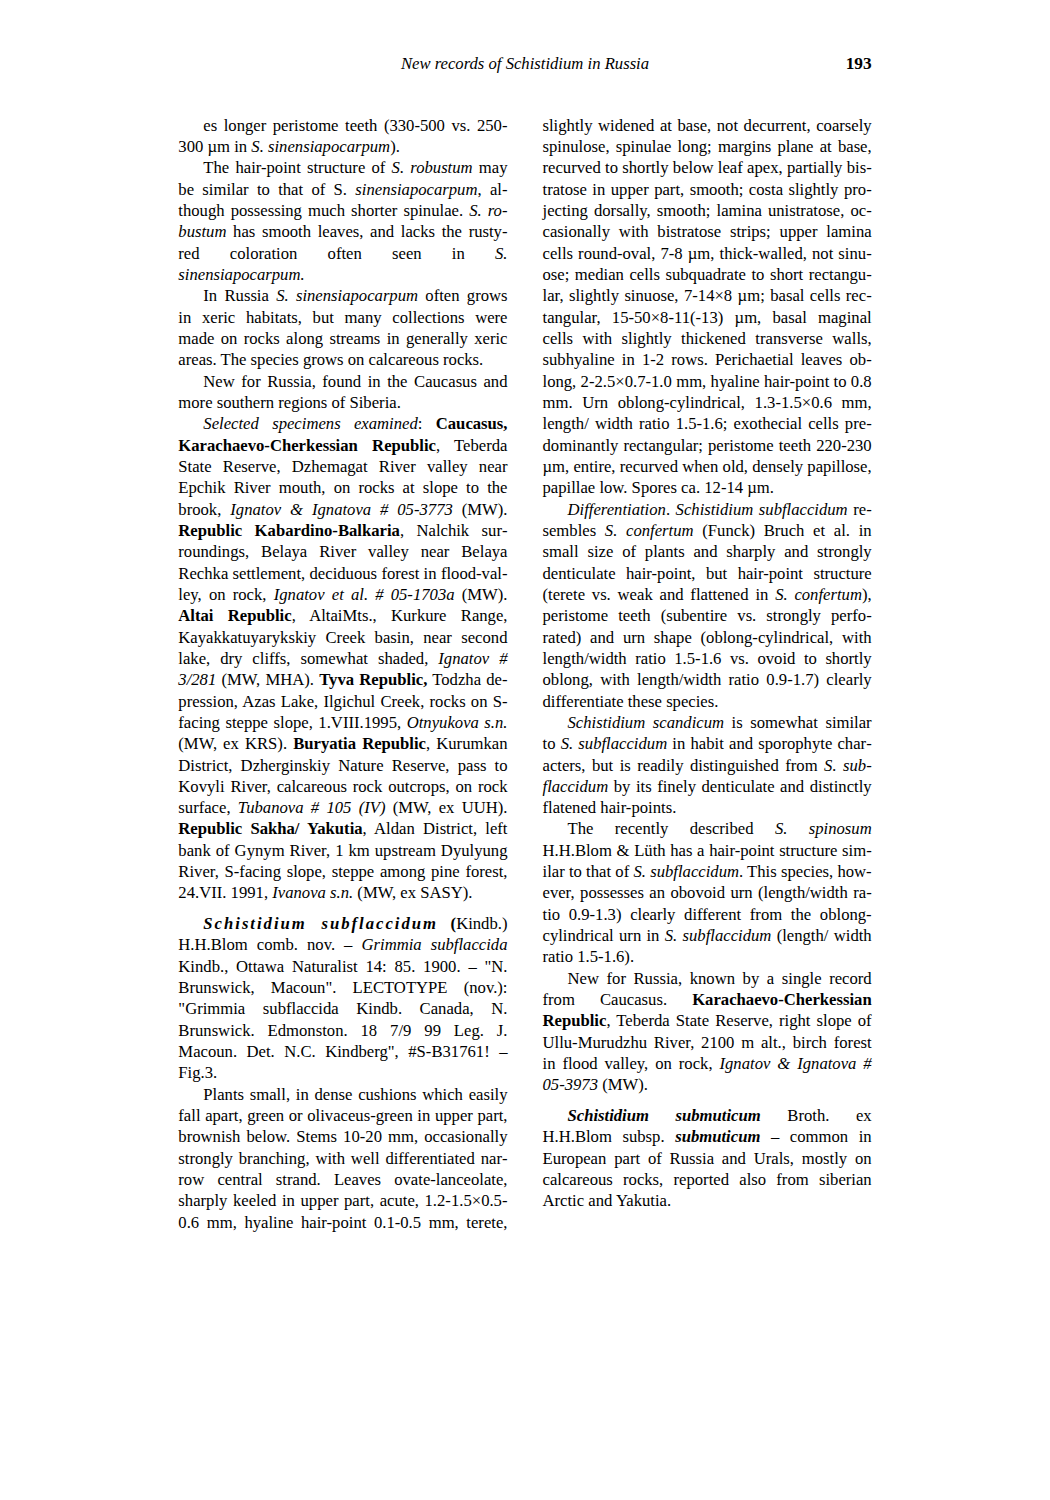New records of Schistidium in Russia
193
es longer peristome teeth (330-500 vs. 250-300 µm in S. sinensiapocarpum).
The hair-point structure of S. robustum may be similar to that of S. sinensiapocarpum, although possessing much shorter spinulae. S. robustum has smooth leaves, and lacks the rusty-red coloration often seen in S. sinensiapocarpum.
In Russia S. sinensiapocarpum often grows in xeric habitats, but many collections were made on rocks along streams in generally xeric areas. The species grows on calcareous rocks.
New for Russia, found in the Caucasus and more southern regions of Siberia.
Selected specimens examined: Caucasus, Karachaevo-Cherkessian Republic, Teberda State Reserve, Dzhemagat River valley near Epchik River mouth, on rocks at slope to the brook, Ignatov & Ignatova # 05-3773 (MW). Republic Kabardino-Balkaria, Nalchik surroundings, Belaya River valley near Belaya Rechka settlement, deciduous forest in flood-valley, on rock, Ignatov et al. # 05-1703a (MW). Altai Republic, AltaiMts., Kurkure Range, Kayakkatuyarykskiy Creek basin, near second lake, dry cliffs, somewhat shaded, Ignatov # 3/281 (MW, MHA). Tyva Republic, Todzha depression, Azas Lake, Ilgichul Creek, rocks on S-facing steppe slope, 1.VIII.1995, Otnyukova s.n. (MW, ex KRS). Buryatia Republic, Kurumkan District, Dzherginskiy Nature Reserve, pass to Kovyli River, calcareous rock outcrops, on rock surface, Tubanova # 105 (IV) (MW, ex UUH). Republic Sakha/ Yakutia, Aldan District, left bank of Gynym River, 1 km upstream Dyulyung River, S-facing slope, steppe among pine forest, 24.VII. 1991, Ivanova s.n. (MW, ex SASY).
Schistidium subflaccidum (Kindb.) H.H.Blom comb. nov. – Grimmia subflaccida Kindb., Ottawa Naturalist 14: 85. 1900. – "N. Brunswick, Macoun". LECTOTYPE (nov.): "Grimmia subflaccida Kindb. Canada, N. Brunswick. Edmonston. 18 7/9 99 Leg. J. Macoun. Det. N.C. Kindberg", #S-B31761! – Fig.3.
Plants small, in dense cushions which easily fall apart, green or olivaceus-green in upper part, brownish below. Stems 10-20 mm, occasionally strongly branching, with well differentiated narrow central strand. Leaves ovate-lanceolate, sharply keeled in upper part, acute, 1.2-1.5×0.5-0.6 mm, hyaline hair-point 0.1-0.5 mm, terete, slightly widened at base, not decurrent, coarsely spinulose, spinulae long; margins plane at base, recurved to shortly below leaf apex, partially bistratose in upper part, smooth; costa slightly projecting dorsally, smooth; lamina unistratose, occasionally with bistratose strips; upper lamina cells round-oval, 7-8 µm, thick-walled, not sinuose; median cells subquadrate to short rectangular, slightly sinuose, 7-14×8 µm; basal cells rectangular, 15-50×8-11(-13) µm, basal maginal cells with slightly thickened transverse walls, subhyaline in 1-2 rows. Perichaetial leaves oblong, 2-2.5×0.7-1.0 mm, hyaline hair-point to 0.8 mm. Urn oblong-cylindrical, 1.3-1.5×0.6 mm, length/ width ratio 1.5-1.6; exothecial cells predominantly rectangular; peristome teeth 220-230 µm, entire, recurved when old, densely papillose, papillae low. Spores ca. 12-14 µm.
Differentiation. Schistidium subflaccidum resembles S. confertum (Funck) Bruch et al. in small size of plants and sharply and strongly denticulate hair-point, but hair-point structure (terete vs. weak and flattened in S. confertum), peristome teeth (subentire vs. strongly perforated) and urn shape (oblong-cylindrical, with length/width ratio 1.5-1.6 vs. ovoid to shortly oblong, with length/width ratio 0.9-1.7) clearly differentiate these species.
Schistidium scandicum is somewhat similar to S. subflaccidum in habit and sporophyte characters, but is readily distinguished from S. subflaccidum by its finely denticulate and distinctly flatened hair-points.
The recently described S. spinosum H.H.Blom & Lüth has a hair-point structure similar to that of S. subflaccidum. This species, however, possesses an obovoid urn (length/width ratio 0.9-1.3) clearly different from the oblong-cylindrical urn in S. subflaccidum (length/ width ratio 1.5-1.6).
New for Russia, known by a single record from Caucasus. Karachaevo-Cherkessian Republic, Teberda State Reserve, right slope of Ullu-Murudzhu River, 2100 m alt., birch forest in flood valley, on rock, Ignatov & Ignatova # 05-3973 (MW).
Schistidium submuticum Broth. ex H.H.Blom subsp. submuticum – common in European part of Russia and Urals, mostly on calcareous rocks, reported also from siberian Arctic and Yakutia.